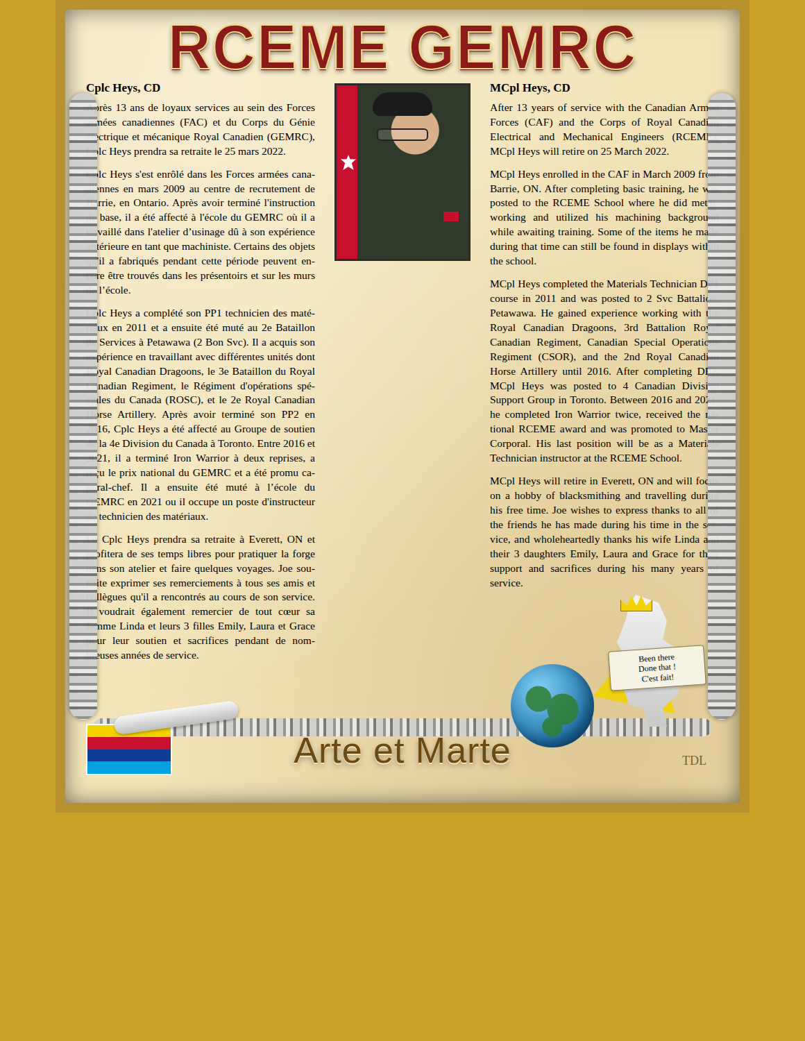RCEME GEMRC
Cplc Heys, CD
Après 13 ans de loyaux services au sein des Forces armées canadiennes (FAC) et du Corps du Génie électrique et mécanique Royal Canadien (GEMRC), Cplc Heys prendra sa retraite le 25 mars 2022.
Cplc Heys s'est enrôlé dans les Forces armées canadiennes en mars 2009 au centre de recrutement de Barrie, en Ontario. Après avoir terminé l'instruction de base, il a été affecté à l'école du GEMRC où il a travaillé dans l'atelier d’usinage dû à son expérience antérieure en tant que machiniste. Certains des objets qu'il a fabriqués pendant cette période peuvent encore être trouvés dans les présentoirs et sur les murs de l’école.
Cplc Heys a complété son PP1 technicien des matériaux en 2011 et a ensuite été muté au 2e Bataillon de Services à Petawawa (2 Bon Svc). Il a acquis son expérience en travaillant avec différentes unités dont Royal Canadian Dragoons, le 3e Bataillon du Royal Canadian Regiment, le Régiment d'opérations spéciales du Canada (ROSC), et le 2e Royal Canadian Horse Artillery. Après avoir terminé son PP2 en 2016, Cplc Heys a été affecté au Groupe de soutien de la 4e Division du Canada à Toronto. Entre 2016 et 2021, il a terminé Iron Warrior à deux reprises, a reçu le prix national du GEMRC et a été promu caporal-chef. Il a ensuite été muté à l’école du GEMRC en 2021 ou il occupe un poste d'instructeur de technicien des matériaux.
Le Cplc Heys prendra sa retraite à Everett, ON et profitera de ses temps libres pour pratiquer la forge dans son atelier et faire quelques voyages. Joe souhaite exprimer ses remerciements à tous ses amis et collègues qu'il a rencontrés au cours de son service. Il voudrait également remercier de tout cœur sa femme Linda et leurs 3 filles Emily, Laura et Grace pour leur soutien et sacrifices pendant de nombreuses années de service.
MCpl Heys, CD
After 13 years of service with the Canadian Armed Forces (CAF) and the Corps of Royal Canadian Electrical and Mechanical Engineers (RCEME), MCpl Heys will retire on 25 March 2022.
MCpl Heys enrolled in the CAF in March 2009 from Barrie, ON. After completing basic training, he was posted to the RCEME School where he did metalworking and utilized his machining background while awaiting training. Some of the items he made during that time can still be found in displays within the school.
MCpl Heys completed the Materials Technician DP1 course in 2011 and was posted to 2 Svc Battalion, Petawawa. He gained experience working with the Royal Canadian Dragoons, 3rd Battalion Royal Canadian Regiment, Canadian Special Operations Regiment (CSOR), and the 2nd Royal Canadian Horse Artillery until 2016. After completing DP2, MCpl Heys was posted to 4 Canadian Division Support Group in Toronto. Between 2016 and 2021, he completed Iron Warrior twice, received the national RCEME award and was promoted to Master Corporal. His last position will be as a Materials Technician instructor at the RCEME School.
MCpl Heys will retire in Everett, ON and will focus on a hobby of blacksmithing and travelling during his free time. Joe wishes to express thanks to all of the friends he has made during his time in the service, and wholeheartedly thanks his wife Linda and their 3 daughters Emily, Laura and Grace for their support and sacrifices during his many years of service.
Been there
Done that !
C'est fait!
Arte et Marte
TDL